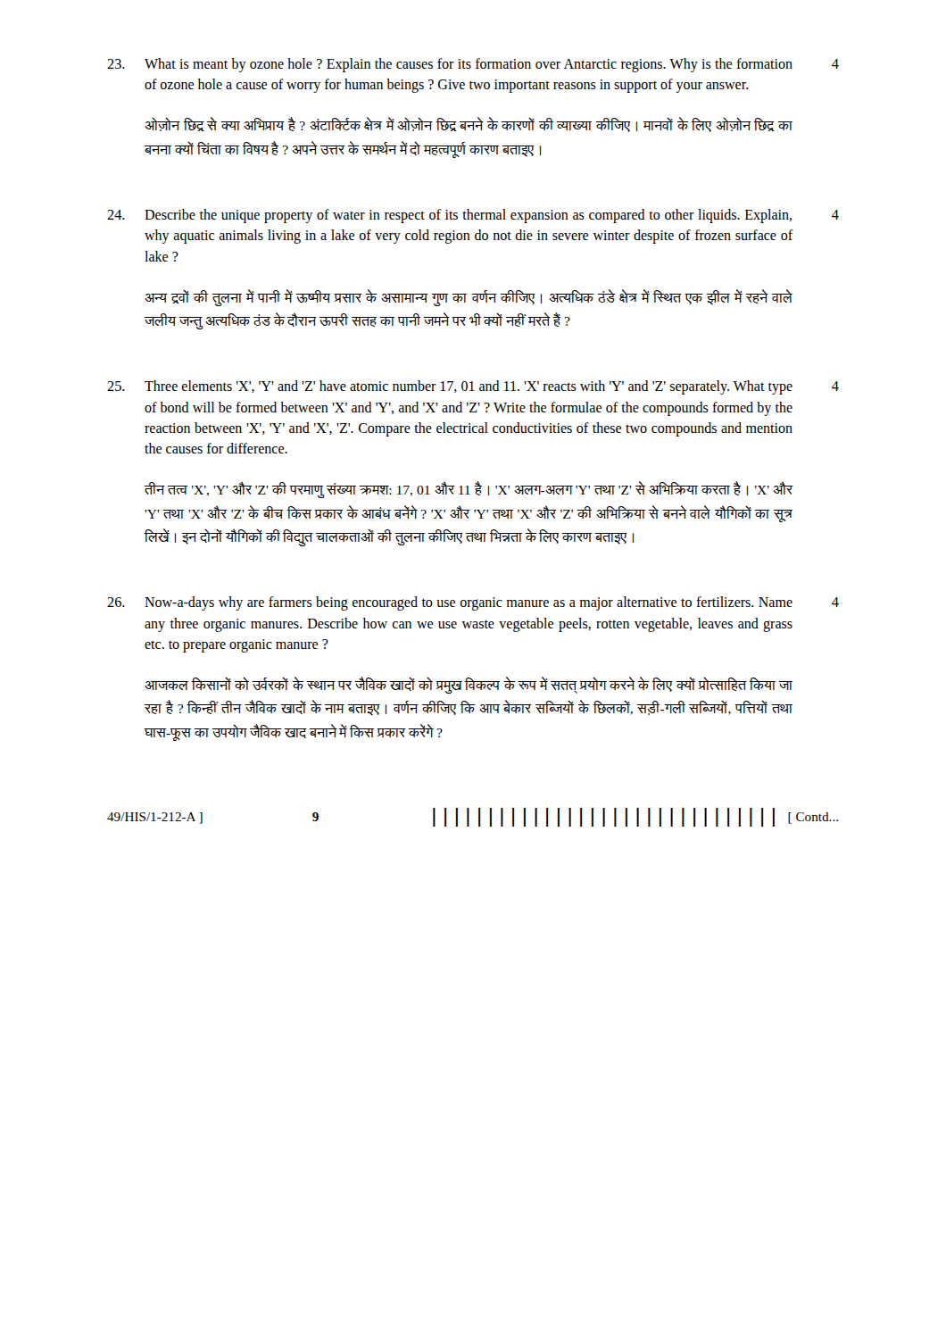23.
What is meant by ozone hole ? Explain the causes for its formation over Antarctic regions. Why is the formation of ozone hole a cause of worry for human beings ? Give two important reasons in support of your answer.
ओज़ोन छिद्र से क्या अभिप्राय है ? अंटार्क्टिक क्षेत्र में ओज़ोन छिद्र बनने के कारणों की व्याख्या कीजिए। मानवों के लिए ओज़ोन छिद्र का बनना क्यों चिंता का विषय है ? अपने उत्तर के समर्थन में दो महत्वपूर्ण कारण बताइए।
4
24.
Describe the unique property of water in respect of its thermal expansion as compared to other liquids. Explain, why aquatic animals living in a lake of very cold region do not die in severe winter despite of frozen surface of lake ?
अन्य द्रवों की तुलना में पानी में ऊष्मीय प्रसार के असामान्य गुण का वर्णन कीजिए। अत्यधिक ठंडे क्षेत्र में स्थित एक झील में रहने वाले जलीय जन्तु अत्यधिक ठंड के दौरान ऊपरी सतह का पानी जमने पर भी क्यों नहीं मरते हैं ?
4
25.
Three elements 'X', 'Y' and 'Z' have atomic number 17, 01 and 11. 'X' reacts with 'Y' and 'Z' separately. What type of bond will be formed between 'X' and 'Y', and 'X' and 'Z' ? Write the formulae of the compounds formed by the reaction between 'X', 'Y' and 'X', 'Z'. Compare the electrical conductivities of these two compounds and mention the causes for difference.
तीन तत्व 'X', 'Y' और 'Z' की परमाणु संख्या क्रमश: 17, 01 और 11 है। 'X' अलग-अलग 'Y' तथा 'Z' से अभिक्रिया करता है। 'X' और 'Y' तथा 'X' और 'Z' के बीच किस प्रकार के आबंध बनेंगे ? 'X' और 'Y' तथा 'X' और 'Z' की अभिक्रिया से बनने वाले यौगिकों का सूत्र लिखें। इन दोनों यौगिकों की विद्युत चालकताओं की तुलना कीजिए तथा भिन्नता के लिए कारण बताइए।
4
26.
Now-a-days why are farmers being encouraged to use organic manure as a major alternative to fertilizers. Name any three organic manures. Describe how can we use waste vegetable peels, rotten vegetable, leaves and grass etc. to prepare organic manure ?
आजकल किसानों को उर्वरकों के स्थान पर जैविक खादों को प्रमुख विकल्प के रूप में सतत् प्रयोग करने के लिए क्यों प्रोत्साहित किया जा रहा है ? किन्हीं तीन जैविक खादों के नाम बताइए। वर्णन कीजिए कि आप बेकार सब्जियों के छिलकों, सड़ी-गली सब्जियों, पत्तियों तथा घास-फूस का उपयोग जैविक खाद बनाने में किस प्रकार करेंगे ?
4
49/HIS/1-212-A ]
9
||||||||||||||||||||||||||||||| [ Contd...